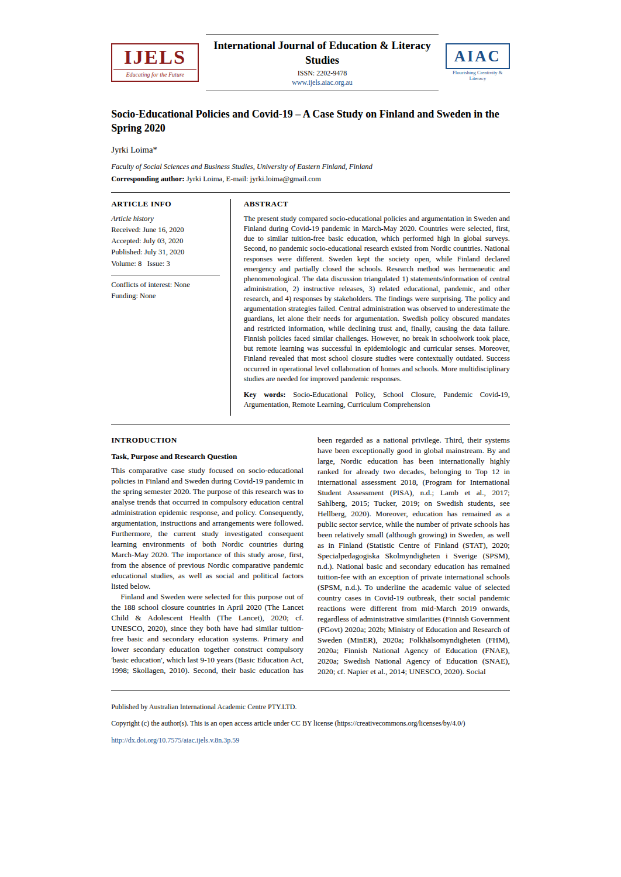IJELS
Educating for the Future
International Journal of Education & Literacy Studies
ISSN: 2202-9478
www.ijels.aiac.org.au
AIAC
Flourishing Creativity & Literacy
Socio-Educational Policies and Covid-19 – A Case Study on Finland and Sweden in the Spring 2020
Jyrki Loima*
Faculty of Social Sciences and Business Studies, University of Eastern Finland, Finland
Corresponding author: Jyrki Loima, E-mail: jyrki.loima@gmail.com
Article Info
Article history
Received: June 16, 2020
Accepted: July 03, 2020
Published: July 31, 2020
Volume: 8 Issue: 3
Conflicts of interest: None
Funding: None
Abstract
The present study compared socio-educational policies and argumentation in Sweden and Finland during Covid-19 pandemic in March-May 2020. Countries were selected, first, due to similar tuition-free basic education, which performed high in global surveys. Second, no pandemic socio-educational research existed from Nordic countries. National responses were different. Sweden kept the society open, while Finland declared emergency and partially closed the schools. Research method was hermeneutic and phenomenological. The data discussion triangulated 1) statements/information of central administration, 2) instructive releases, 3) related educational, pandemic, and other research, and 4) responses by stakeholders. The findings were surprising. The policy and argumentation strategies failed. Central administration was observed to underestimate the guardians, let alone their needs for argumentation. Swedish policy obscured mandates and restricted information, while declining trust and, finally, causing the data failure. Finnish policies faced similar challenges. However, no break in schoolwork took place, but remote learning was successful in epidemiologic and curricular senses. Moreover, Finland revealed that most school closure studies were contextually outdated. Success occurred in operational level collaboration of homes and schools. More multidisciplinary studies are needed for improved pandemic responses.
Key words: Socio-Educational Policy, School Closure, Pandemic Covid-19, Argumentation, Remote Learning, Curriculum Comprehension
Introduction
Task, Purpose and Research Question
This comparative case study focused on socio-educational policies in Finland and Sweden during Covid-19 pandemic in the spring semester 2020. The purpose of this research was to analyse trends that occurred in compulsory education central administration epidemic response, and policy. Consequently, argumentation, instructions and arrangements were followed. Furthermore, the current study investigated consequent learning environments of both Nordic countries during March-May 2020. The importance of this study arose, first, from the absence of previous Nordic comparative pandemic educational studies, as well as social and political factors listed below.
Finland and Sweden were selected for this purpose out of the 188 school closure countries in April 2020 (The Lancet Child & Adolescent Health (The Lancet), 2020; cf. UNESCO, 2020), since they both have had similar tuition-free basic and secondary education systems. Primary and lower secondary education together construct compulsory 'basic education', which last 9-10 years (Basic Education Act, 1998; Skollagen, 2010). Second, their basic education has been regarded as a national privilege. Third, their systems have been exceptionally good in global mainstream. By and large, Nordic education has been internationally highly ranked for already two decades, belonging to Top 12 in international assessment 2018, (Program for International Student Assessment (PISA), n.d.; Lamb et al., 2017; Sahlberg, 2015; Tucker, 2019; on Swedish students, see Hellberg, 2020). Moreover, education has remained as a public sector service, while the number of private schools has been relatively small (although growing) in Sweden, as well as in Finland (Statistic Centre of Finland (STAT), 2020; Specialpedagogiska Skolmyndigheten i Sverige (SPSM), n.d.). National basic and secondary education has remained tuition-fee with an exception of private international schools (SPSM, n.d.). To underline the academic value of selected country cases in Covid-19 outbreak, their social pandemic reactions were different from mid-March 2019 onwards, regardless of administrative similarities (Finnish Government (FGovt) 2020a; 202b; Ministry of Education and Research of Sweden (MinER), 2020a; Folkhälsomyndigheten (FHM), 2020a; Finnish National Agency of Education (FNAE), 2020a; Swedish National Agency of Education (SNAE), 2020; cf. Napier et al., 2014; UNESCO, 2020). Social
Published by Australian International Academic Centre PTY.LTD.
Copyright (c) the author(s). This is an open access article under CC BY license (https://creativecommons.org/licenses/by/4.0/)
http://dx.doi.org/10.7575/aiac.ijels.v.8n.3p.59